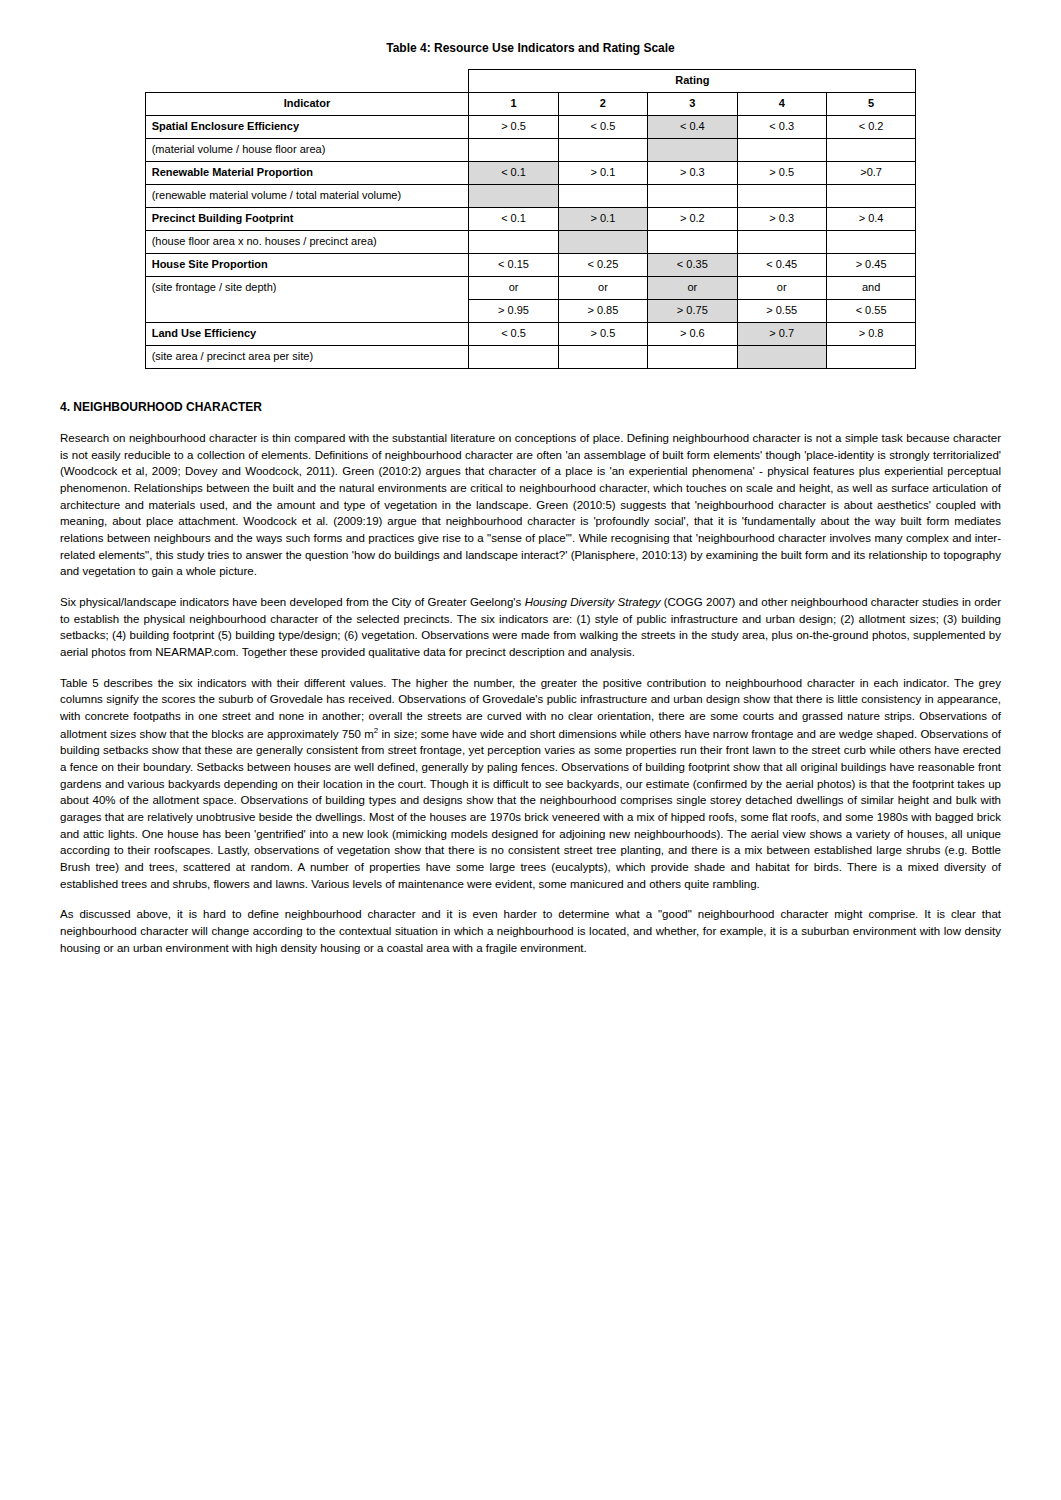Table 4: Resource Use Indicators and Rating Scale
| | Rating |
| Indicator | 1 | 2 | 3 | 4 | 5 |
| Spatial Enclosure Efficiency | > 0.5 | < 0.5 | < 0.4 | < 0.3 | < 0.2 |
| (material volume / house floor area) | | | | | |
| Renewable Material Proportion | < 0.1 | > 0.1 | > 0.3 | > 0.5 | >0.7 |
| (renewable material volume / total material volume) | | | | | |
| Precinct Building Footprint | < 0.1 | > 0.1 | > 0.2 | > 0.3 | > 0.4 |
| (house floor area x no. houses / precinct area) | | | | | |
| House Site Proportion | < 0.15 | < 0.25 | < 0.35 | < 0.45 | > 0.45 |
| (site frontage / site depth) | or | or | or | or | and |
| > 0.95 | > 0.85 | > 0.75 | > 0.55 | < 0.55 |
| Land Use Efficiency | < 0.5 | > 0.5 | > 0.6 | > 0.7 | > 0.8 |
| (site area / precinct area per site) | | | | | |
4. NEIGHBOURHOOD CHARACTER
Research on neighbourhood character is thin compared with the substantial literature on conceptions of place. Defining neighbourhood character is not a simple task because character is not easily reducible to a collection of elements. Definitions of neighbourhood character are often 'an assemblage of built form elements' though 'place-identity is strongly territorialized' (Woodcock et al, 2009; Dovey and Woodcock, 2011). Green (2010:2) argues that character of a place is 'an experiential phenomena' - physical features plus experiential perceptual phenomenon. Relationships between the built and the natural environments are critical to neighbourhood character, which touches on scale and height, as well as surface articulation of architecture and materials used, and the amount and type of vegetation in the landscape. Green (2010:5) suggests that 'neighbourhood character is about aesthetics' coupled with meaning, about place attachment. Woodcock et al. (2009:19) argue that neighbourhood character is 'profoundly social', that it is 'fundamentally about the way built form mediates relations between neighbours and the ways such forms and practices give rise to a "sense of place"'. While recognising that 'neighbourhood character involves many complex and inter-related elements", this study tries to answer the question 'how do buildings and landscape interact?' (Planisphere, 2010:13) by examining the built form and its relationship to topography and vegetation to gain a whole picture.
Six physical/landscape indicators have been developed from the City of Greater Geelong's Housing Diversity Strategy (COGG 2007) and other neighbourhood character studies in order to establish the physical neighbourhood character of the selected precincts. The six indicators are: (1) style of public infrastructure and urban design; (2) allotment sizes; (3) building setbacks; (4) building footprint (5) building type/design; (6) vegetation. Observations were made from walking the streets in the study area, plus on-the-ground photos, supplemented by aerial photos from NEARMAP.com. Together these provided qualitative data for precinct description and analysis.
Table 5 describes the six indicators with their different values. The higher the number, the greater the positive contribution to neighbourhood character in each indicator. The grey columns signify the scores the suburb of Grovedale has received. Observations of Grovedale's public infrastructure and urban design show that there is little consistency in appearance, with concrete footpaths in one street and none in another; overall the streets are curved with no clear orientation, there are some courts and grassed nature strips. Observations of allotment sizes show that the blocks are approximately 750 m2 in size; some have wide and short dimensions while others have narrow frontage and are wedge shaped. Observations of building setbacks show that these are generally consistent from street frontage, yet perception varies as some properties run their front lawn to the street curb while others have erected a fence on their boundary. Setbacks between houses are well defined, generally by paling fences. Observations of building footprint show that all original buildings have reasonable front gardens and various backyards depending on their location in the court. Though it is difficult to see backyards, our estimate (confirmed by the aerial photos) is that the footprint takes up about 40% of the allotment space. Observations of building types and designs show that the neighbourhood comprises single storey detached dwellings of similar height and bulk with garages that are relatively unobtrusive beside the dwellings. Most of the houses are 1970s brick veneered with a mix of hipped roofs, some flat roofs, and some 1980s with bagged brick and attic lights. One house has been 'gentrified' into a new look (mimicking models designed for adjoining new neighbourhoods). The aerial view shows a variety of houses, all unique according to their roofscapes. Lastly, observations of vegetation show that there is no consistent street tree planting, and there is a mix between established large shrubs (e.g. Bottle Brush tree) and trees, scattered at random. A number of properties have some large trees (eucalypts), which provide shade and habitat for birds. There is a mixed diversity of established trees and shrubs, flowers and lawns. Various levels of maintenance were evident, some manicured and others quite rambling.
As discussed above, it is hard to define neighbourhood character and it is even harder to determine what a "good" neighbourhood character might comprise. It is clear that neighbourhood character will change according to the contextual situation in which a neighbourhood is located, and whether, for example, it is a suburban environment with low density housing or an urban environment with high density housing or a coastal area with a fragile environment.